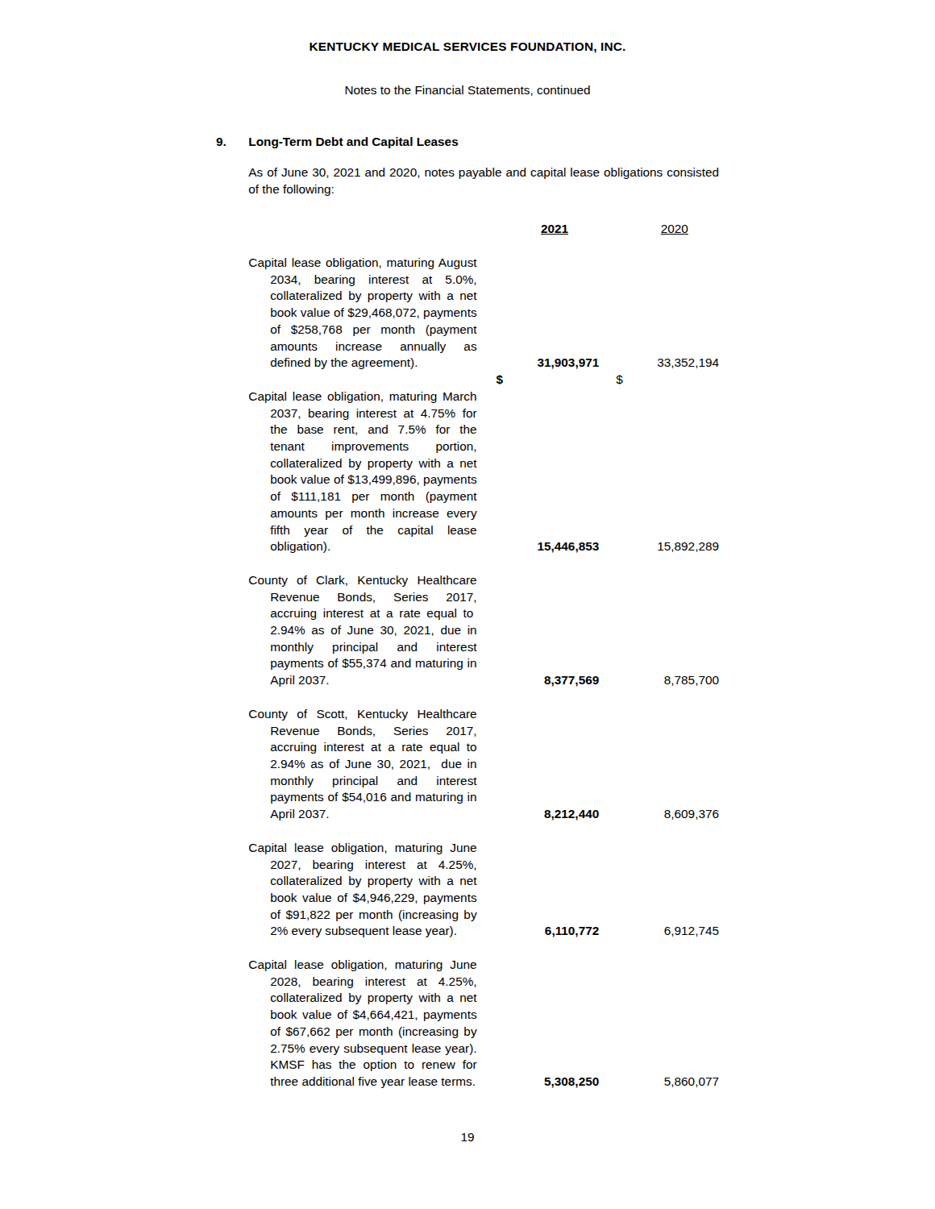KENTUCKY MEDICAL SERVICES FOUNDATION, INC.
Notes to the Financial Statements, continued
9.
Long-Term Debt and Capital Leases
As of June 30, 2021 and 2020, notes payable and capital lease obligations consisted of the following:
| | | 2021 | | | 2020 |
| Capital lease obligation, maturing August 2034, bearing interest at 5.0%, collateralized by property with a net book value of $29,468,072, payments of $258,768 per month (payment amounts increase annually as defined by the agreement). | $ | 31,903,971 | | $ | 33,352,194 |
| Capital lease obligation, maturing March 2037, bearing interest at 4.75% for the base rent, and 7.5% for the tenant improvements portion, collateralized by property with a net book value of $13,499,896, payments of $111,181 per month (payment amounts per month increase every fifth year of the capital lease obligation). | | 15,446,853 | | | 15,892,289 |
| County of Clark, Kentucky Healthcare Revenue Bonds, Series 2017, accruing interest at a rate equal to 2.94% as of June 30, 2021, due in monthly principal and interest payments of $55,374 and maturing in April 2037. | | 8,377,569 | | | 8,785,700 |
| County of Scott, Kentucky Healthcare Revenue Bonds, Series 2017, accruing interest at a rate equal to 2.94% as of June 30, 2021, due in monthly principal and interest payments of $54,016 and maturing in April 2037. | | 8,212,440 | | | 8,609,376 |
| Capital lease obligation, maturing June 2027, bearing interest at 4.25%, collateralized by property with a net book value of $4,946,229, payments of $91,822 per month (increasing by 2% every subsequent lease year). | | 6,110,772 | | | 6,912,745 |
| Capital lease obligation, maturing June 2028, bearing interest at 4.25%, collateralized by property with a net book value of $4,664,421, payments of $67,662 per month (increasing by 2.75% every subsequent lease year). KMSF has the option to renew for three additional five year lease terms. | | 5,308,250 | | | 5,860,077 |
19